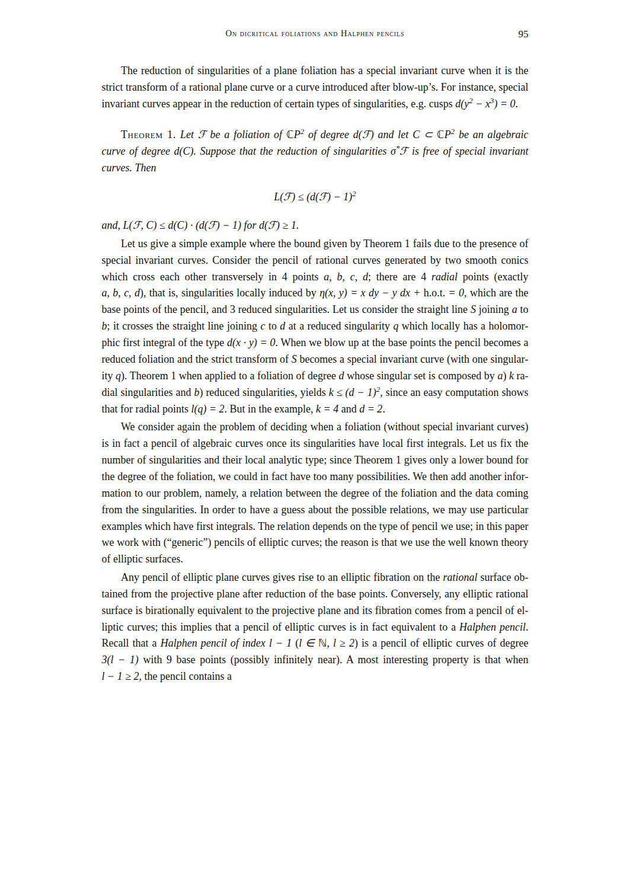On dicritical foliations and Halphen pencils 95
The reduction of singularities of a plane foliation has a special invariant curve when it is the strict transform of a rational plane curve or a curve introduced after blow-up’s. For instance, special invariant curves appear in the reduction of certain types of singularities, e.g. cusps d(y2 − x3) = 0.
Theorem 1. Let ℱ be a foliation of ℂP2 of degree d(ℱ) and let C ⊂ ℂP2 be an algebraic curve of degree d(C). Suppose that the reduction of singularities σ*ℱ is free of special invariant curves. Then
L(ℱ) ≤ (d(ℱ) − 1)2
and, L(ℱ, C) ≤ d(C) · (d(ℱ) − 1) for d(ℱ) ≥ 1.
Let us give a simple example where the bound given by Theorem 1 fails due to the presence of special invariant curves. Consider the pencil of rational curves generated by two smooth conics which cross each other transversely in 4 points a, b, c, d; there are 4 radial points (exactly a, b, c, d), that is, singularities locally induced by η(x, y) = x dy − y dx + h.o.t. = 0, which are the base points of the pencil, and 3 reduced singularities. Let us consider the straight line S joining a to b; it crosses the straight line joining c to d at a reduced singularity q which locally has a holomorphic first integral of the type d(x · y) = 0. When we blow up at the base points the pencil becomes a reduced foliation and the strict transform of S becomes a special invariant curve (with one singularity q). Theorem 1 when applied to a foliation of degree d whose singular set is composed by a) k radial singularities and b) reduced singularities, yields k ≤ (d − 1)2, since an easy computation shows that for radial points l(q) = 2. But in the example, k = 4 and d = 2.
We consider again the problem of deciding when a foliation (without special invariant curves) is in fact a pencil of algebraic curves once its singularities have local first integrals. Let us fix the number of singularities and their local analytic type; since Theorem 1 gives only a lower bound for the degree of the foliation, we could in fact have too many possibilities. We then add another information to our problem, namely, a relation between the degree of the foliation and the data coming from the singularities. In order to have a guess about the possible relations, we may use particular examples which have first integrals. The relation depends on the type of pencil we use; in this paper we work with (“generic”) pencils of elliptic curves; the reason is that we use the well known theory of elliptic surfaces.
Any pencil of elliptic plane curves gives rise to an elliptic fibration on the rational surface obtained from the projective plane after reduction of the base points. Conversely, any elliptic rational surface is birationally equivalent to the projective plane and its fibration comes from a pencil of elliptic curves; this implies that a pencil of elliptic curves is in fact equivalent to a Halphen pencil. Recall that a Halphen pencil of index l − 1 (l ∈ ℕ, l ≥ 2) is a pencil of elliptic curves of degree 3(l − 1) with 9 base points (possibly infinitely near). A most interesting property is that when l − 1 ≥ 2, the pencil contains a